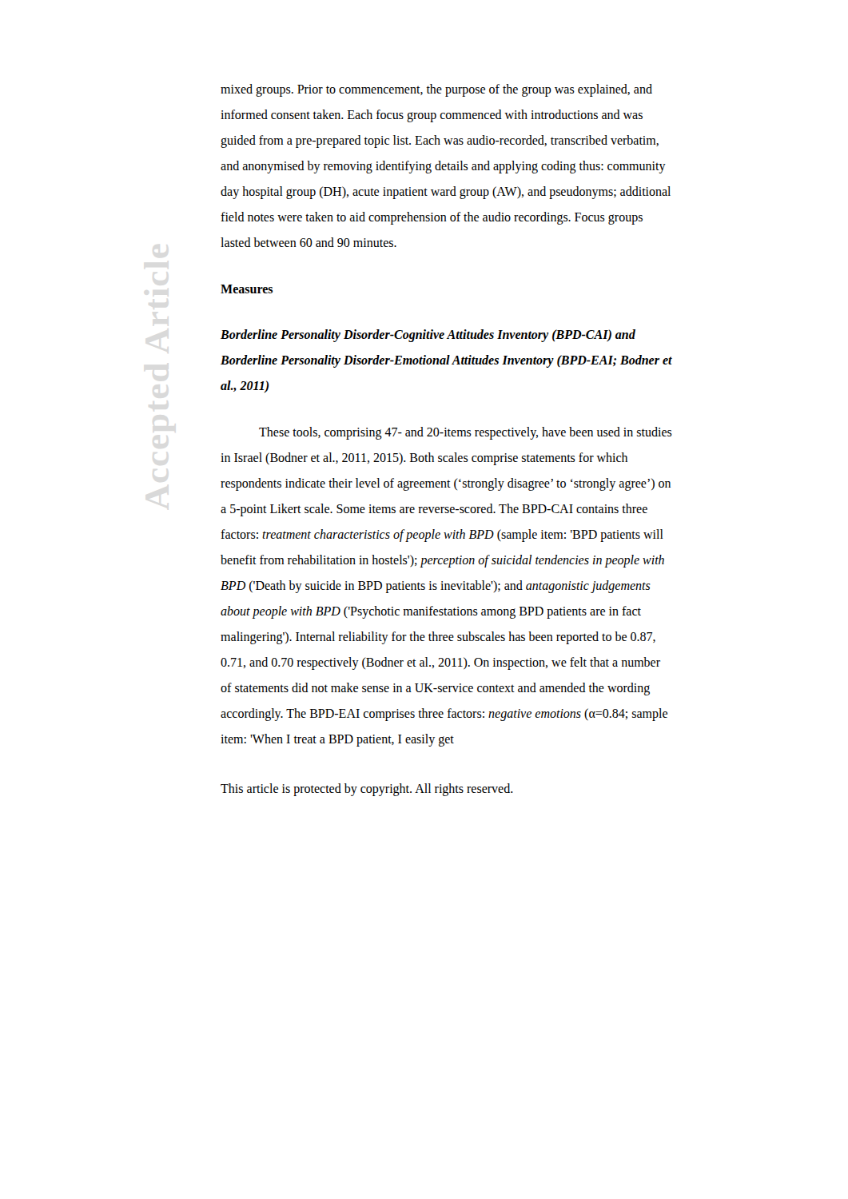Accepted Article
mixed groups. Prior to commencement, the purpose of the group was explained, and informed consent taken. Each focus group commenced with introductions and was guided from a pre-prepared topic list. Each was audio-recorded, transcribed verbatim, and anonymised by removing identifying details and applying coding thus: community day hospital group (DH), acute inpatient ward group (AW), and pseudonyms; additional field notes were taken to aid comprehension of the audio recordings. Focus groups lasted between 60 and 90 minutes.
Measures
Borderline Personality Disorder-Cognitive Attitudes Inventory (BPD-CAI) and Borderline Personality Disorder-Emotional Attitudes Inventory (BPD-EAI; Bodner et al., 2011)
These tools, comprising 47- and 20-items respectively, have been used in studies in Israel (Bodner et al., 2011, 2015). Both scales comprise statements for which respondents indicate their level of agreement (‘strongly disagree’ to ‘strongly agree’) on a 5-point Likert scale. Some items are reverse-scored. The BPD-CAI contains three factors: treatment characteristics of people with BPD (sample item: 'BPD patients will benefit from rehabilitation in hostels'); perception of suicidal tendencies in people with BPD ('Death by suicide in BPD patients is inevitable'); and antagonistic judgements about people with BPD ('Psychotic manifestations among BPD patients are in fact malingering'). Internal reliability for the three subscales has been reported to be 0.87, 0.71, and 0.70 respectively (Bodner et al., 2011). On inspection, we felt that a number of statements did not make sense in a UK-service context and amended the wording accordingly. The BPD-EAI comprises three factors: negative emotions (α=0.84; sample item: 'When I treat a BPD patient, I easily get
This article is protected by copyright. All rights reserved.